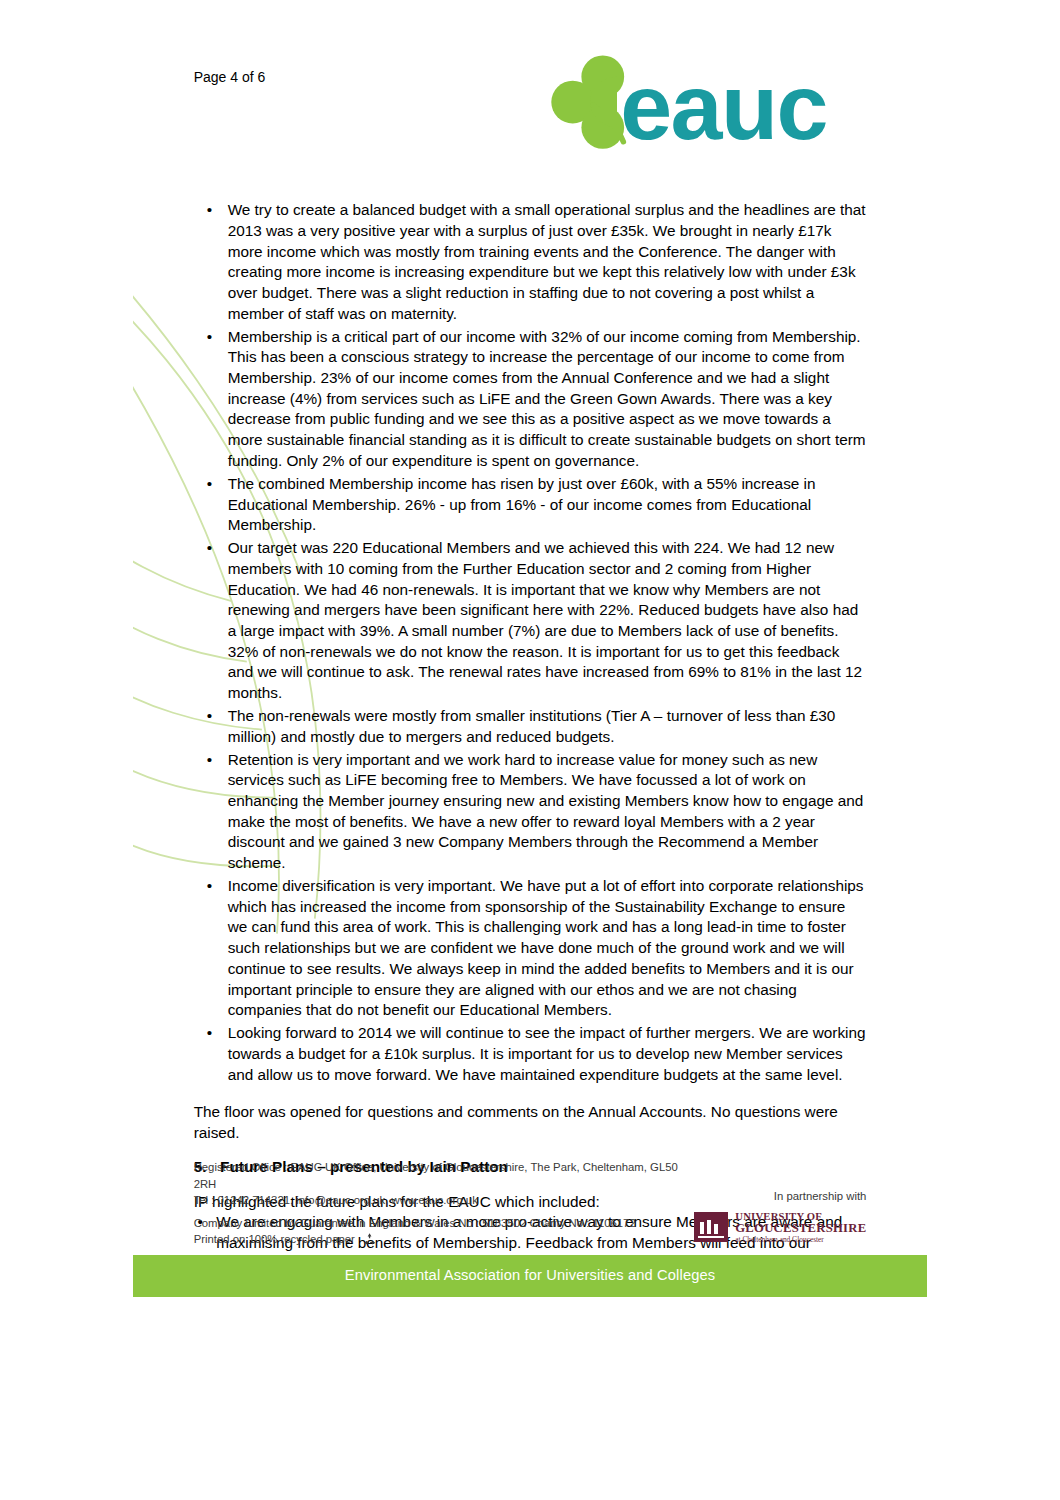Page 4 of 6
eauc
We try to create a balanced budget with a small operational surplus and the headlines are that 2013 was a very positive year with a surplus of just over £35k. We brought in nearly £17k more income which was mostly from training events and the Conference. The danger with creating more income is increasing expenditure but we kept this relatively low with under £3k over budget. There was a slight reduction in staffing due to not covering a post whilst a member of staff was on maternity.
Membership is a critical part of our income with 32% of our income coming from Membership. This has been a conscious strategy to increase the percentage of our income to come from Membership. 23% of our income comes from the Annual Conference and we had a slight increase (4%) from services such as LiFE and the Green Gown Awards. There was a key decrease from public funding and we see this as a positive aspect as we move towards a more sustainable financial standing as it is difficult to create sustainable budgets on short term funding. Only 2% of our expenditure is spent on governance.
The combined Membership income has risen by just over £60k, with a 55% increase in Educational Membership. 26% - up from 16% - of our income comes from Educational Membership.
Our target was 220 Educational Members and we achieved this with 224. We had 12 new members with 10 coming from the Further Education sector and 2 coming from Higher Education. We had 46 non-renewals. It is important that we know why Members are not renewing and mergers have been significant here with 22%. Reduced budgets have also had a large impact with 39%. A small number (7%) are due to Members lack of use of benefits. 32% of non-renewals we do not know the reason. It is important for us to get this feedback and we will continue to ask. The renewal rates have increased from 69% to 81% in the last 12 months.
The non-renewals were mostly from smaller institutions (Tier A – turnover of less than £30 million) and mostly due to mergers and reduced budgets.
Retention is very important and we work hard to increase value for money such as new services such as LiFE becoming free to Members. We have focussed a lot of work on enhancing the Member journey ensuring new and existing Members know how to engage and make the most of benefits. We have a new offer to reward loyal Members with a 2 year discount and we gained 3 new Company Members through the Recommend a Member scheme.
Income diversification is very important. We have put a lot of effort into corporate relationships which has increased the income from sponsorship of the Sustainability Exchange to ensure we can fund this area of work. This is challenging work and has a long lead-in time to foster such relationships but we are confident we have done much of the ground work and we will continue to see results. We always keep in mind the added benefits to Members and it is our important principle to ensure they are aligned with our ethos and we are not chasing companies that do not benefit our Educational Members.
Looking forward to 2014 we will continue to see the impact of further mergers. We are working towards a budget for a £10k surplus. It is important for us to develop new Member services and allow us to move forward. We have maintained expenditure budgets at the same level.
The floor was opened for questions and comments on the Annual Accounts. No questions were raised.
5. Future Plans – presented by Iain Patton
IP highlighted the future plans for the EAUC which included:
We are engaging with Members in a more pro-active way to ensure Members are aware and maximising from the benefits of Membership. Feedback from Members will feed into our delivery programmes for the year. It is important that we listen to Members. We are using the existing staff base to deliver this Member Journey.
Registered Office : EAUC UK Office, University of Gloucestershire, The Park, Cheltenham, GL50 2RH
Tel : 01242 714321, info@eauc.org.uk, www.eauc.org.uk
Company Limited by Guarantee in England & Wales No : 5183502 Charity No : 1106172
Printed on 100% recycled paper
In partnership with
UNIVERSITY OF
GLOUCESTERSHIRE
at Cheltenham and Gloucester
Environmental Association for Universities and Colleges